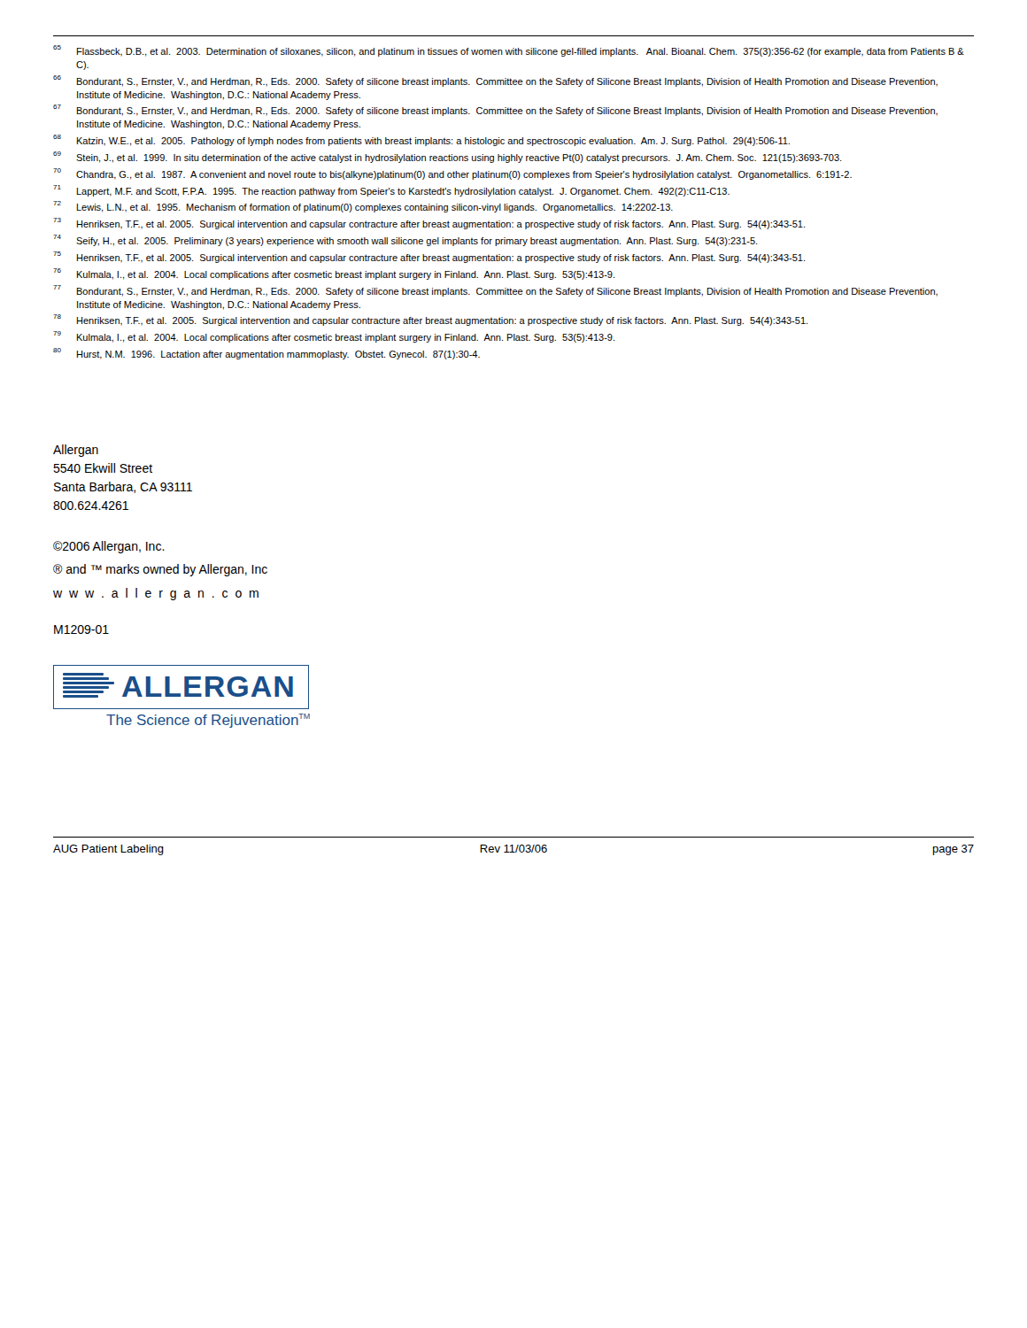65 Flassbeck, D.B., et al. 2003. Determination of siloxanes, silicon, and platinum in tissues of women with silicone gel-filled implants. Anal. Bioanal. Chem. 375(3):356-62 (for example, data from Patients B & C).
66 Bondurant, S., Ernster, V., and Herdman, R., Eds. 2000. Safety of silicone breast implants. Committee on the Safety of Silicone Breast Implants, Division of Health Promotion and Disease Prevention, Institute of Medicine. Washington, D.C.: National Academy Press.
67 Bondurant, S., Ernster, V., and Herdman, R., Eds. 2000. Safety of silicone breast implants. Committee on the Safety of Silicone Breast Implants, Division of Health Promotion and Disease Prevention, Institute of Medicine. Washington, D.C.: National Academy Press.
68 Katzin, W.E., et al. 2005. Pathology of lymph nodes from patients with breast implants: a histologic and spectroscopic evaluation. Am. J. Surg. Pathol. 29(4):506-11.
69 Stein, J., et al. 1999. In situ determination of the active catalyst in hydrosilylation reactions using highly reactive Pt(0) catalyst precursors. J. Am. Chem. Soc. 121(15):3693-703.
70 Chandra, G., et al. 1987. A convenient and novel route to bis(alkyne)platinum(0) and other platinum(0) complexes from Speier's hydrosilylation catalyst. Organometallics. 6:191-2.
71 Lappert, M.F. and Scott, F.P.A. 1995. The reaction pathway from Speier's to Karstedt's hydrosilylation catalyst. J. Organomet. Chem. 492(2):C11-C13.
72 Lewis, L.N., et al. 1995. Mechanism of formation of platinum(0) complexes containing silicon-vinyl ligands. Organometallics. 14:2202-13.
73 Henriksen, T.F., et al. 2005. Surgical intervention and capsular contracture after breast augmentation: a prospective study of risk factors. Ann. Plast. Surg. 54(4):343-51.
74 Seify, H., et al. 2005. Preliminary (3 years) experience with smooth wall silicone gel implants for primary breast augmentation. Ann. Plast. Surg. 54(3):231-5.
75 Henriksen, T.F., et al. 2005. Surgical intervention and capsular contracture after breast augmentation: a prospective study of risk factors. Ann. Plast. Surg. 54(4):343-51.
76 Kulmala, I., et al. 2004. Local complications after cosmetic breast implant surgery in Finland. Ann. Plast. Surg. 53(5):413-9.
77 Bondurant, S., Ernster, V., and Herdman, R., Eds. 2000. Safety of silicone breast implants. Committee on the Safety of Silicone Breast Implants, Division of Health Promotion and Disease Prevention, Institute of Medicine. Washington, D.C.: National Academy Press.
78 Henriksen, T.F., et al. 2005. Surgical intervention and capsular contracture after breast augmentation: a prospective study of risk factors. Ann. Plast. Surg. 54(4):343-51.
79 Kulmala, I., et al. 2004. Local complications after cosmetic breast implant surgery in Finland. Ann. Plast. Surg. 53(5):413-9.
80 Hurst, N.M. 1996. Lactation after augmentation mammoplasty. Obstet. Gynecol. 87(1):30-4.
Allergan
5540 Ekwill Street
Santa Barbara, CA 93111
800.624.4261
©2006 Allergan, Inc.
® and ™ marks owned by Allergan, Inc
w w w . a l l e r g a n . c o m
M1209-01
ALLERGAN
The Science of RejuvenationTM
AUG Patient Labeling
Rev 11/03/06
page 37